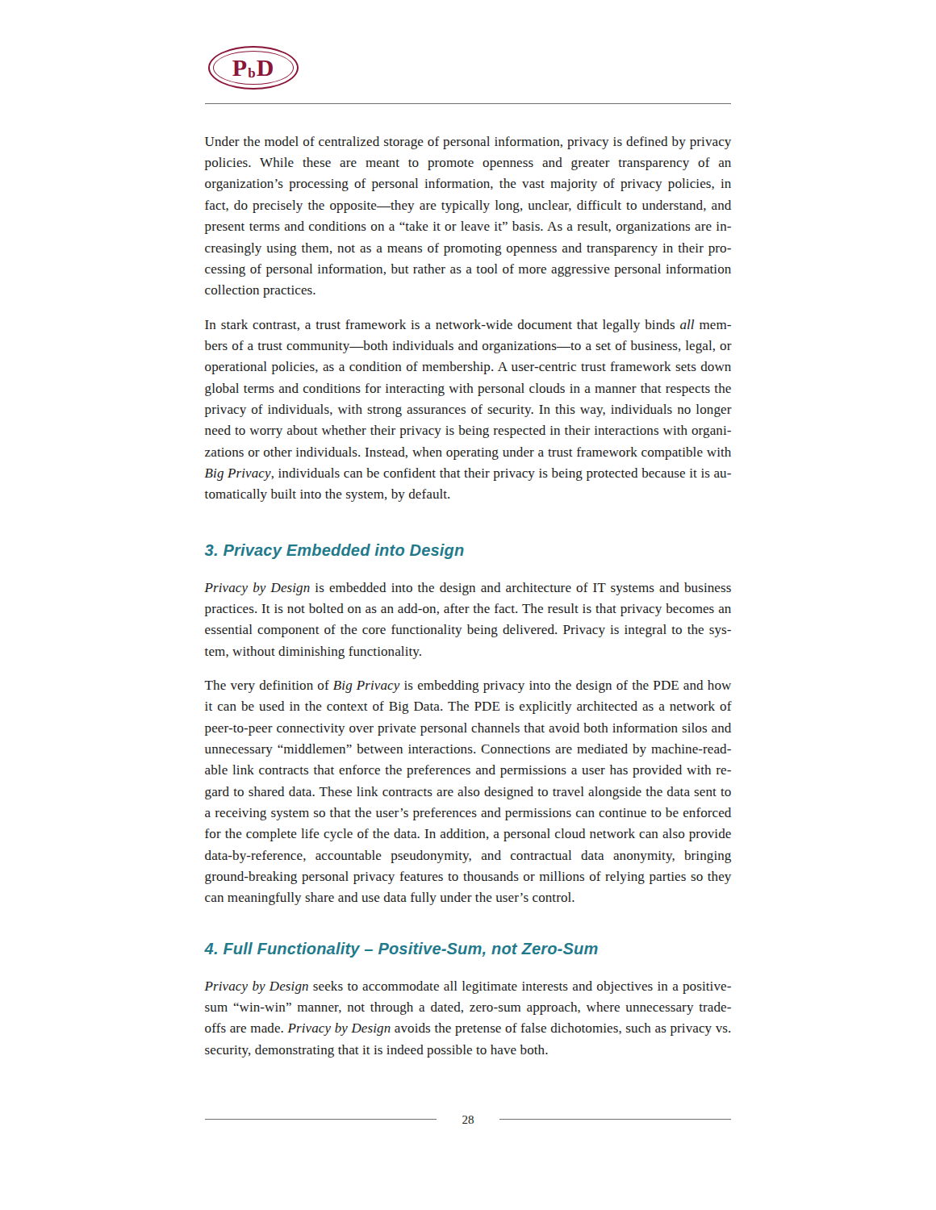PbD
Under the model of centralized storage of personal information, privacy is defined by privacy policies. While these are meant to promote openness and greater transparency of an organization’s processing of personal information, the vast majority of privacy policies, in fact, do precisely the opposite—they are typically long, unclear, difficult to understand, and present terms and conditions on a “take it or leave it” basis. As a result, organizations are increasingly using them, not as a means of promoting openness and transparency in their processing of personal information, but rather as a tool of more aggressive personal information collection practices.
In stark contrast, a trust framework is a network-wide document that legally binds all members of a trust community—both individuals and organizations—to a set of business, legal, or operational policies, as a condition of membership. A user-centric trust framework sets down global terms and conditions for interacting with personal clouds in a manner that respects the privacy of individuals, with strong assurances of security. In this way, individuals no longer need to worry about whether their privacy is being respected in their interactions with organizations or other individuals. Instead, when operating under a trust framework compatible with Big Privacy, individuals can be confident that their privacy is being protected because it is automatically built into the system, by default.
3. Privacy Embedded into Design
Privacy by Design is embedded into the design and architecture of IT systems and business practices. It is not bolted on as an add-on, after the fact. The result is that privacy becomes an essential component of the core functionality being delivered. Privacy is integral to the system, without diminishing functionality.
The very definition of Big Privacy is embedding privacy into the design of the PDE and how it can be used in the context of Big Data. The PDE is explicitly architected as a network of peer-to-peer connectivity over private personal channels that avoid both information silos and unnecessary “middlemen” between interactions. Connections are mediated by machine-readable link contracts that enforce the preferences and permissions a user has provided with regard to shared data. These link contracts are also designed to travel alongside the data sent to a receiving system so that the user’s preferences and permissions can continue to be enforced for the complete life cycle of the data. In addition, a personal cloud network can also provide data-by-reference, accountable pseudonymity, and contractual data anonymity, bringing ground-breaking personal privacy features to thousands or millions of relying parties so they can meaningfully share and use data fully under the user’s control.
4. Full Functionality – Positive-Sum, not Zero-Sum
Privacy by Design seeks to accommodate all legitimate interests and objectives in a positive-sum “win-win” manner, not through a dated, zero-sum approach, where unnecessary trade-offs are made. Privacy by Design avoids the pretense of false dichotomies, such as privacy vs. security, demonstrating that it is indeed possible to have both.
28